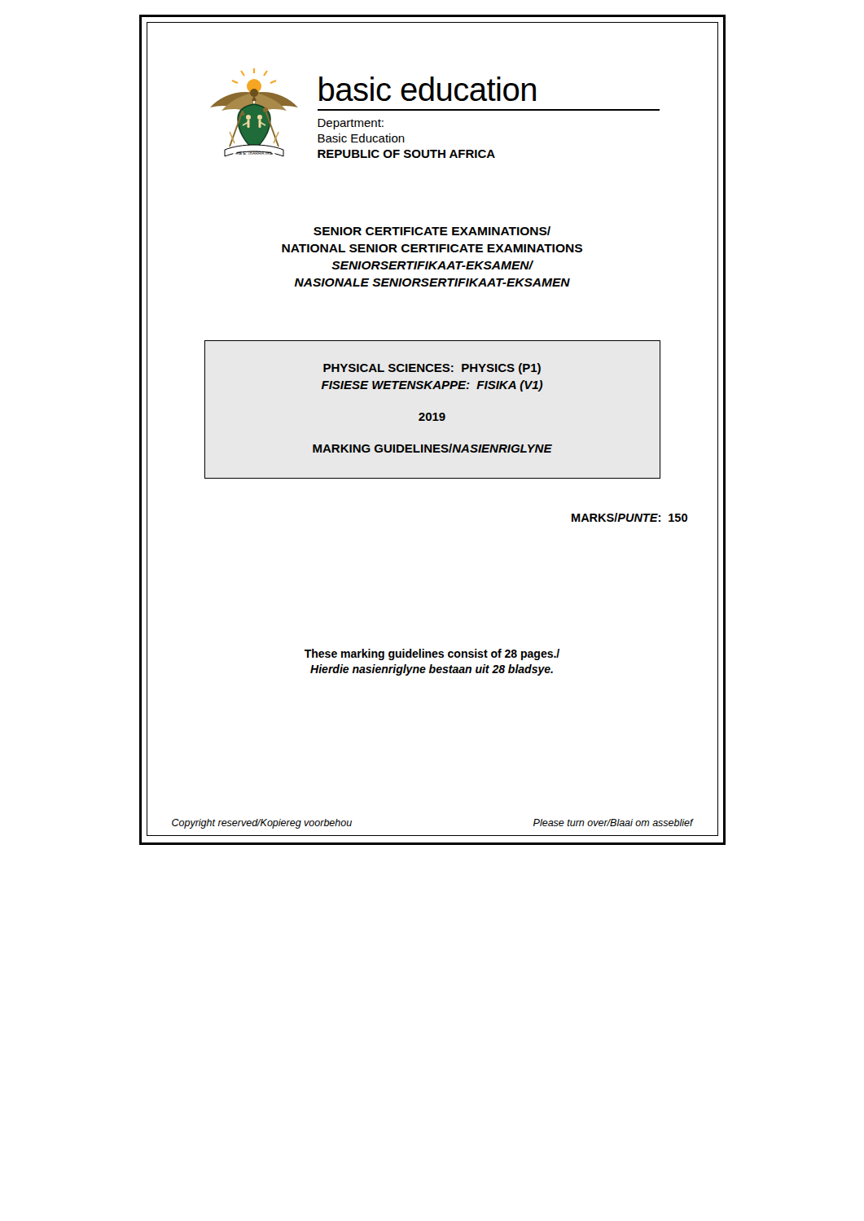!KE E: /XARRA //KE
basic education
Department:
Basic Education
REPUBLIC OF SOUTH AFRICA
SENIOR CERTIFICATE EXAMINATIONS/
NATIONAL SENIOR CERTIFICATE EXAMINATIONS
SENIORSERTIFIKAAT-EKSAMEN/
NASIONALE SENIORSERTIFIKAAT-EKSAMEN
PHYSICAL SCIENCES: PHYSICS (P1)
FISIESE WETENSKAPPE: FISIKA (V1)
2019
MARKING GUIDELINES/NASIENRIGLYNE
MARKS/PUNTE: 150
These marking guidelines consist of 28 pages./
Hierdie nasienriglyne bestaan uit 28 bladsye.
Copyright reserved/Kopiereg voorbehou
Please turn over/Blaai om asseblief